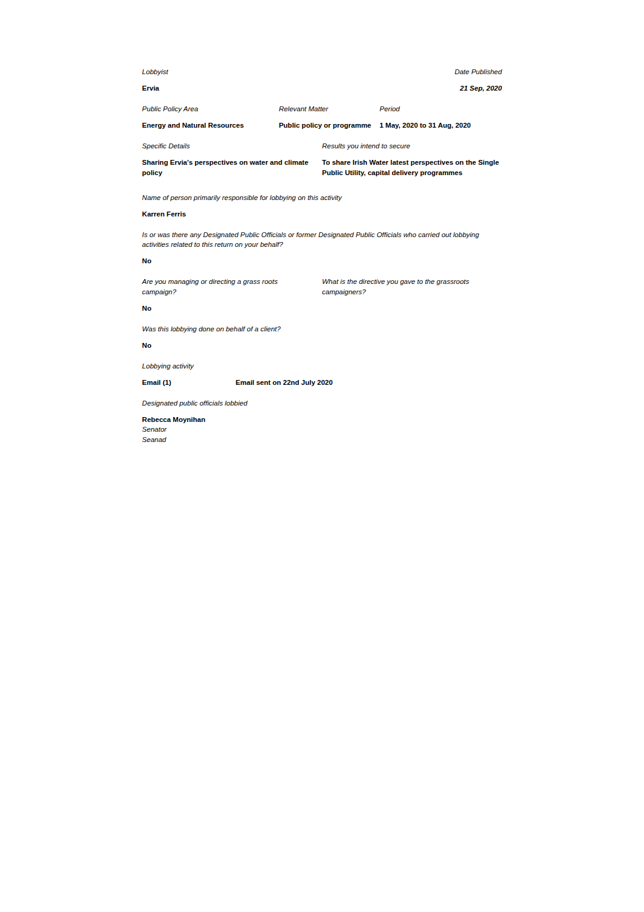Lobbyist
Date Published
Ervia
21 Sep, 2020
Public Policy Area
Relevant Matter
Period
Energy and Natural Resources
Public policy or programme
1 May, 2020 to 31 Aug, 2020
Specific Details
Results you intend to secure
Sharing Ervia's perspectives on water and climate policy
To share Irish Water latest perspectives on the Single Public Utility, capital delivery programmes
Name of person primarily responsible for lobbying on this activity
Karren Ferris
Is or was there any Designated Public Officials or former Designated Public Officials who carried out lobbying activities related to this return on your behalf?
No
Are you managing or directing a grass roots campaign?
What is the directive you gave to the grassroots campaigners?
No
Was this lobbying done on behalf of a client?
No
Lobbying activity
Email (1)
Email sent on 22nd July 2020
Designated public officials lobbied
Rebecca Moynihan
Senator
Seanad